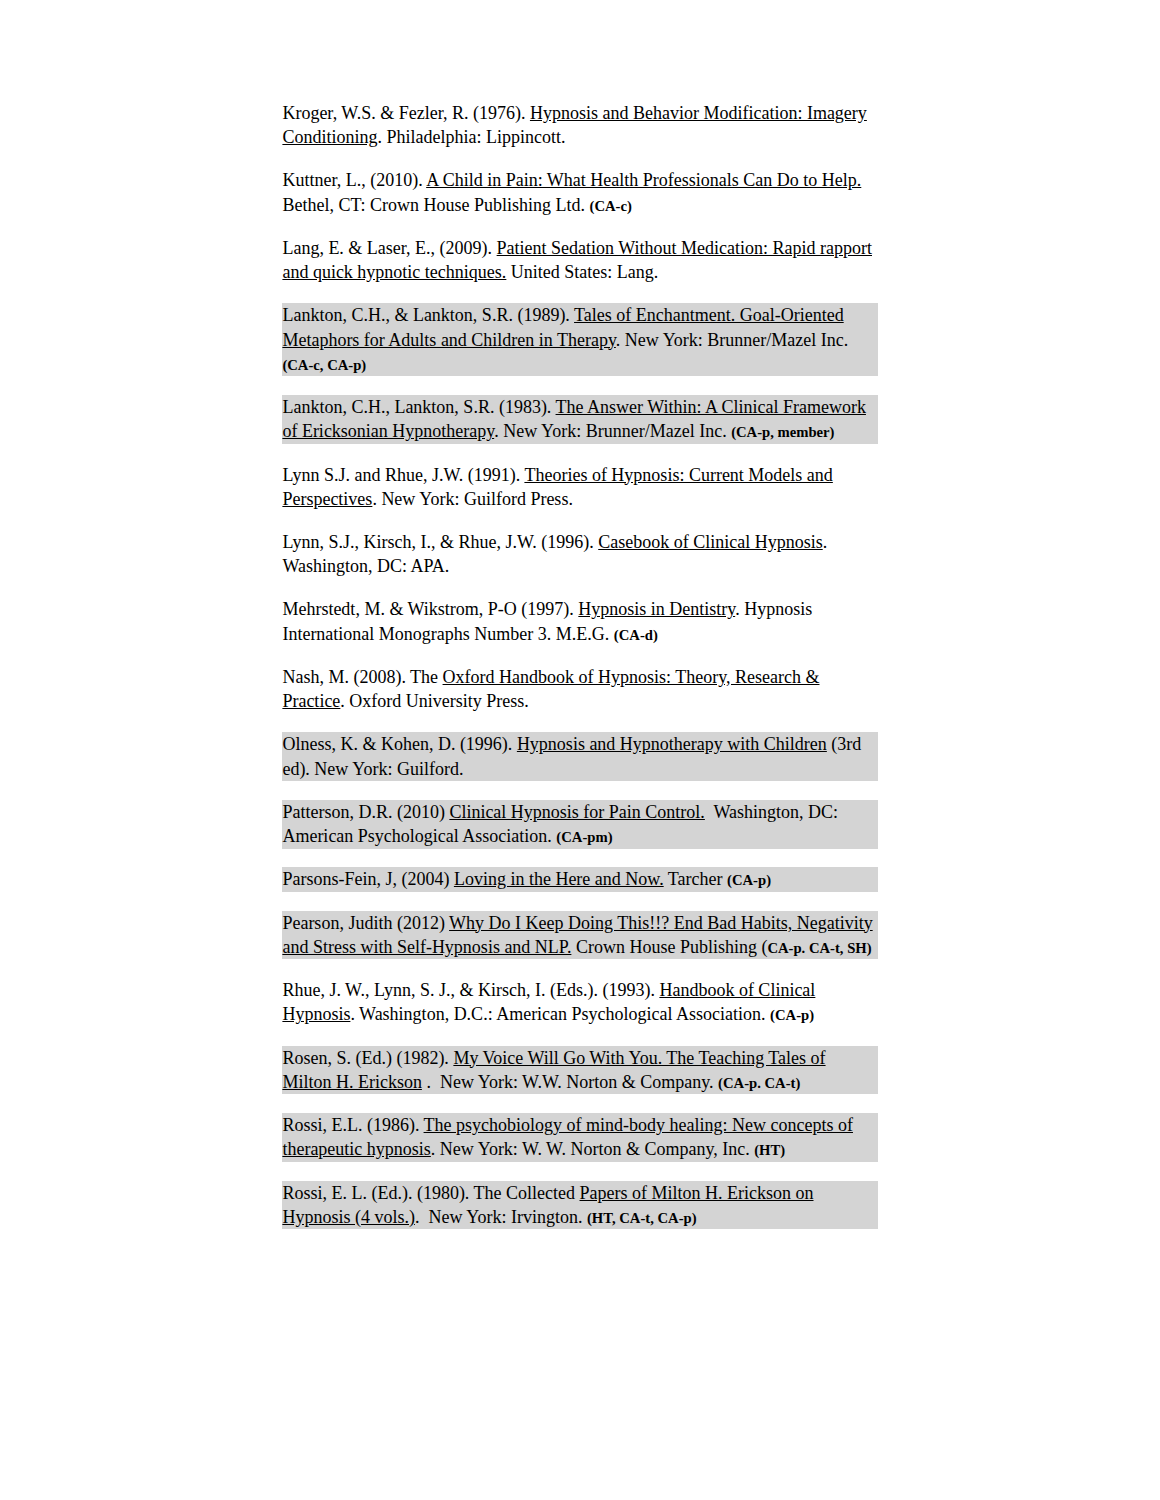Kroger, W.S. & Fezler, R. (1976). Hypnosis and Behavior Modification: Imagery Conditioning. Philadelphia: Lippincott.
Kuttner, L., (2010). A Child in Pain: What Health Professionals Can Do to Help. Bethel, CT: Crown House Publishing Ltd. (CA-c)
Lang, E. & Laser, E., (2009). Patient Sedation Without Medication: Rapid rapport and quick hypnotic techniques. United States: Lang.
Lankton, C.H., & Lankton, S.R. (1989). Tales of Enchantment. Goal-Oriented Metaphors for Adults and Children in Therapy. New York: Brunner/Mazel Inc. (CA-c, CA-p)
Lankton, C.H., Lankton, S.R. (1983). The Answer Within: A Clinical Framework of Ericksonian Hypnotherapy. New York: Brunner/Mazel Inc. (CA-p, member)
Lynn S.J. and Rhue, J.W. (1991). Theories of Hypnosis: Current Models and Perspectives. New York: Guilford Press.
Lynn, S.J., Kirsch, I., & Rhue, J.W. (1996). Casebook of Clinical Hypnosis. Washington, DC: APA.
Mehrstedt, M. & Wikstrom, P-O (1997). Hypnosis in Dentistry. Hypnosis International Monographs Number 3. M.E.G. (CA-d)
Nash, M. (2008). The Oxford Handbook of Hypnosis: Theory, Research & Practice. Oxford University Press.
Olness, K. & Kohen, D. (1996). Hypnosis and Hypnotherapy with Children (3rd ed). New York: Guilford.
Patterson, D.R. (2010) Clinical Hypnosis for Pain Control. Washington, DC: American Psychological Association. (CA-pm)
Parsons-Fein, J, (2004) Loving in the Here and Now. Tarcher (CA-p)
Pearson, Judith (2012) Why Do I Keep Doing This!!? End Bad Habits, Negativity and Stress with Self-Hypnosis and NLP. Crown House Publishing (CA-p. CA-t, SH)
Rhue, J. W., Lynn, S. J., & Kirsch, I. (Eds.). (1993). Handbook of Clinical Hypnosis. Washington, D.C.: American Psychological Association. (CA-p)
Rosen, S. (Ed.) (1982). My Voice Will Go With You. The Teaching Tales of Milton H. Erickson . New York: W.W. Norton & Company. (CA-p. CA-t)
Rossi, E.L. (1986). The psychobiology of mind-body healing: New concepts of therapeutic hypnosis. New York: W. W. Norton & Company, Inc. (HT)
Rossi, E. L. (Ed.). (1980). The Collected Papers of Milton H. Erickson on Hypnosis (4 vols.). New York: Irvington. (HT, CA-t, CA-p)